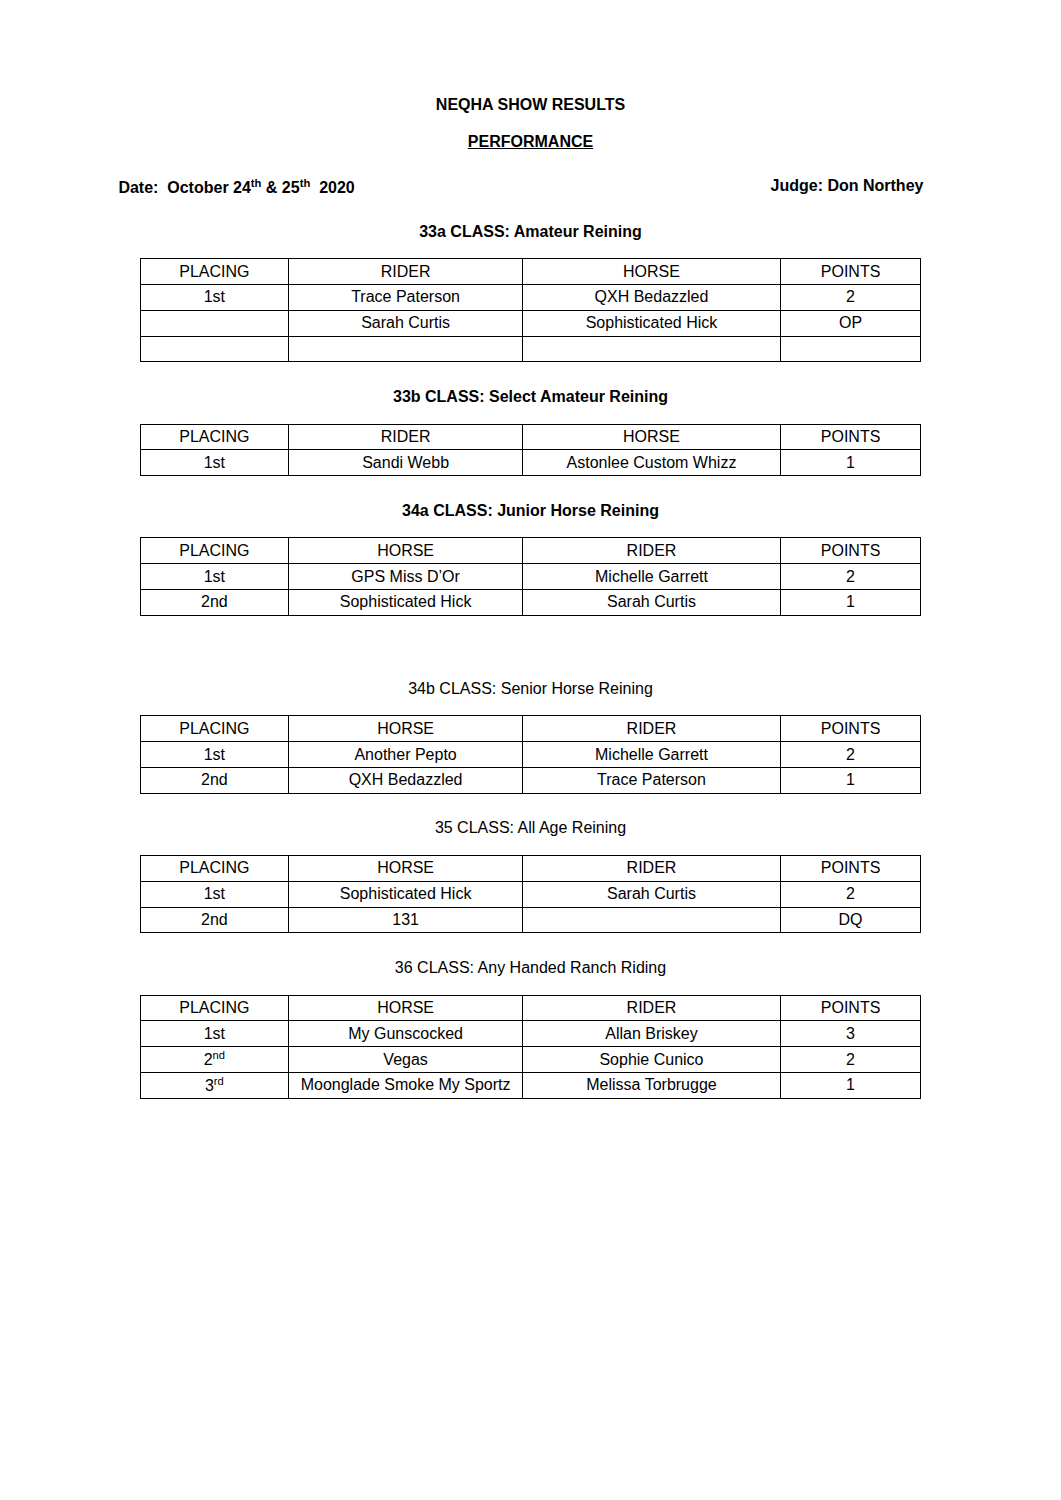NEQHA SHOW RESULTS
PERFORMANCE
Date: October 24th & 25th 2020 Judge: Don Northey
33a CLASS: Amateur Reining
| PLACING | RIDER | HORSE | POINTS |
| 1st | Trace Paterson | QXH Bedazzled | 2 |
| | Sarah Curtis | Sophisticated Hick | OP |
33b CLASS: Select Amateur Reining
| PLACING | RIDER | HORSE | POINTS |
| 1st | Sandi Webb | Astonlee Custom Whizz | 1 |
34a CLASS: Junior Horse Reining
| PLACING | HORSE | RIDER | POINTS |
| 1st | GPS Miss D’Or | Michelle Garrett | 2 |
| 2nd | Sophisticated Hick | Sarah Curtis | 1 |
34b CLASS: Senior Horse Reining
| PLACING | HORSE | RIDER | POINTS |
| 1st | Another Pepto | Michelle Garrett | 2 |
| 2nd | QXH Bedazzled | Trace Paterson | 1 |
35 CLASS: All Age Reining
| PLACING | HORSE | RIDER | POINTS |
| 1st | Sophisticated Hick | Sarah Curtis | 2 |
| 2nd | 131 | | DQ |
36 CLASS: Any Handed Ranch Riding
| PLACING | HORSE | RIDER | POINTS |
| 1st | My Gunscocked | Allan Briskey | 3 |
| 2 nd | Vegas | Sophie Cunico | 2 |
| 3 rd | Moonglade Smoke My Sportz | Melissa Torbrugge | 1 |